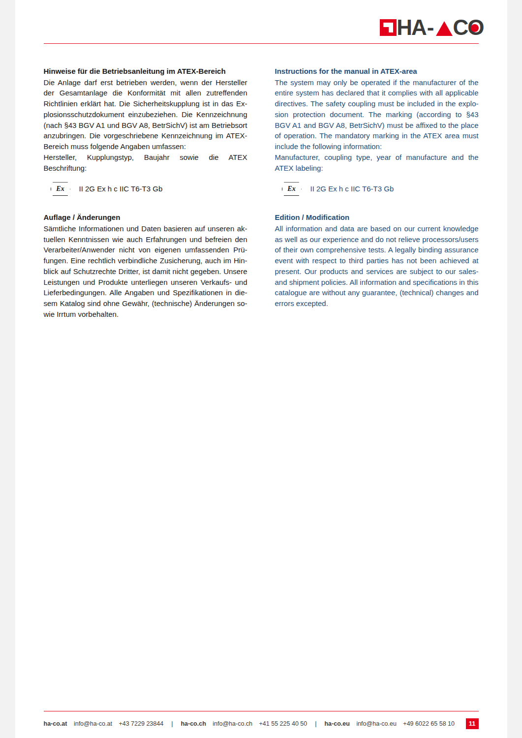HA- CO
Hinweise für die Betriebsanleitung im ATEX-Bereich
Die Anlage darf erst betrieben werden, wenn der Hersteller der Gesamtanlage die Konformität mit allen zutreffenden Richtlinien erklärt hat. Die Sicherheitskupplung ist in das Explosionsschutzdokument einzubeziehen. Die Kennzeichnung (nach §43 BGV A1 und BGV A8, BetrSichV) ist am Betriebsort anzubringen. Die vorgeschriebene Kennzeichnung im ATEX-Bereich muss folgende Angaben umfassen:
Hersteller, Kupplungstyp, Baujahr sowie die ATEX Beschriftung:
Ex II 2G Ex h c IIC T6-T3 Gb
Auflage / Änderungen
Sämtliche Informationen und Daten basieren auf unseren aktuellen Kenntnissen wie auch Erfahrungen und befreien den Verarbeiter/Anwender nicht von eigenen umfassenden Prüfungen. Eine rechtlich verbindliche Zusicherung, auch im Hinblick auf Schutzrechte Dritter, ist damit nicht gegeben. Unsere Leistungen und Produkte unterliegen unseren Verkaufs- und Lieferbedingungen. Alle Angaben und Spezifikationen in diesem Katalog sind ohne Gewähr, (technische) Änderungen sowie Irrtum vorbehalten.
Instructions for the manual in ATEX-area
The system may only be operated if the manufacturer of the entire system has declared that it complies with all applicable directives. The safety coupling must be included in the explosion protection document. The marking (according to §43 BGV A1 and BGV A8, BetrSichV) must be affixed to the place of operation. The mandatory marking in the ATEX area must include the following information:
Manufacturer, coupling type, year of manufacture and the ATEX labeling:
Ex II 2G Ex h c IIC T6-T3 Gb
Edition / Modification
All information and data are based on our current knowledge as well as our experience and do not relieve processors/users of their own comprehensive tests. A legally binding assurance event with respect to third parties has not been achieved at present. Our products and services are subject to our sales- and shipment policies. All information and specifications in this catalogue are without any guarantee, (technical) changes and errors excepted.
ha-co.at info@ha-co.at +43 7229 23844 | ha-co.ch info@ha-co.ch +41 55 225 40 50 | ha-co.eu info@ha-co.eu +49 6022 65 58 10
11